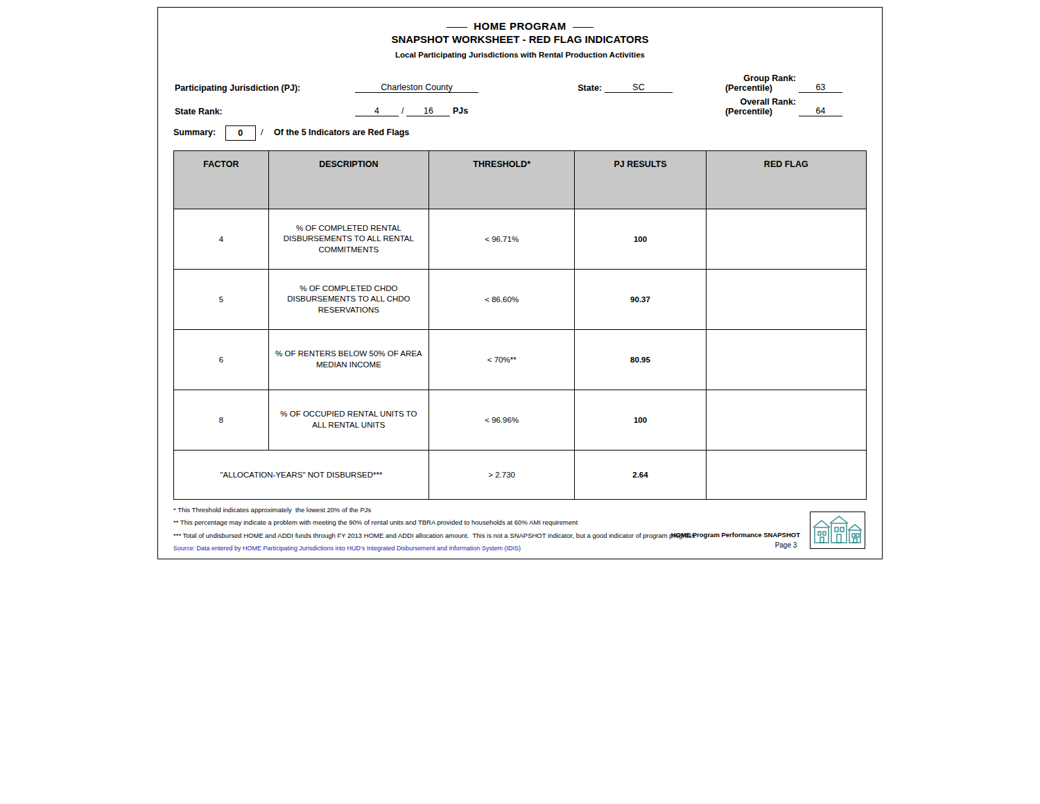—— HOME PROGRAM ——
SNAPSHOT WORKSHEET - RED FLAG INDICATORS
Local Participating Jurisdictions with Rental Production Activities
| Participating Jurisdiction (PJ): | Charleston County | State: | SC | Group Rank: (Percentile) | 63 |
| State Rank: | 4 / 16 PJs | | | Overall Rank: (Percentile) | 64 |
Summary: 0 / Of the 5 Indicators are Red Flags
| FACTOR | DESCRIPTION | THRESHOLD* | PJ RESULTS | RED FLAG |
| --- | --- | --- | --- | --- |
| 4 | % OF COMPLETED RENTAL DISBURSEMENTS TO ALL RENTAL COMMITMENTS | < 96.71% | 100 | |
| 5 | % OF COMPLETED CHDO DISBURSEMENTS TO ALL CHDO RESERVATIONS | < 86.60% | 90.37 | |
| 6 | % OF RENTERS BELOW 50% OF AREA MEDIAN INCOME | < 70%** | 80.95 | |
| 8 | % OF OCCUPIED RENTAL UNITS TO ALL RENTAL UNITS | < 96.96% | 100 | |
| "ALLOCATION-YEARS" NOT DISBURSED*** | > 2.730 | 2.64 | |
* This Threshold indicates approximately the lowest 20% of the PJs
** This percentage may indicate a problem with meeting the 90% of rental units and TBRA provided to households at 60% AMI requirement
*** Total of undisbursed HOME and ADDI funds through FY 2013 HOME and ADDI allocation amount. This is not a SNAPSHOT indicator, but a good indicator of program progress.
Source: Data entered by HOME Participating Jurisdictions into HUD’s Integrated Disbursement and Information System (IDIS)
HOME Program Performance SNAPSHOT
Page 3